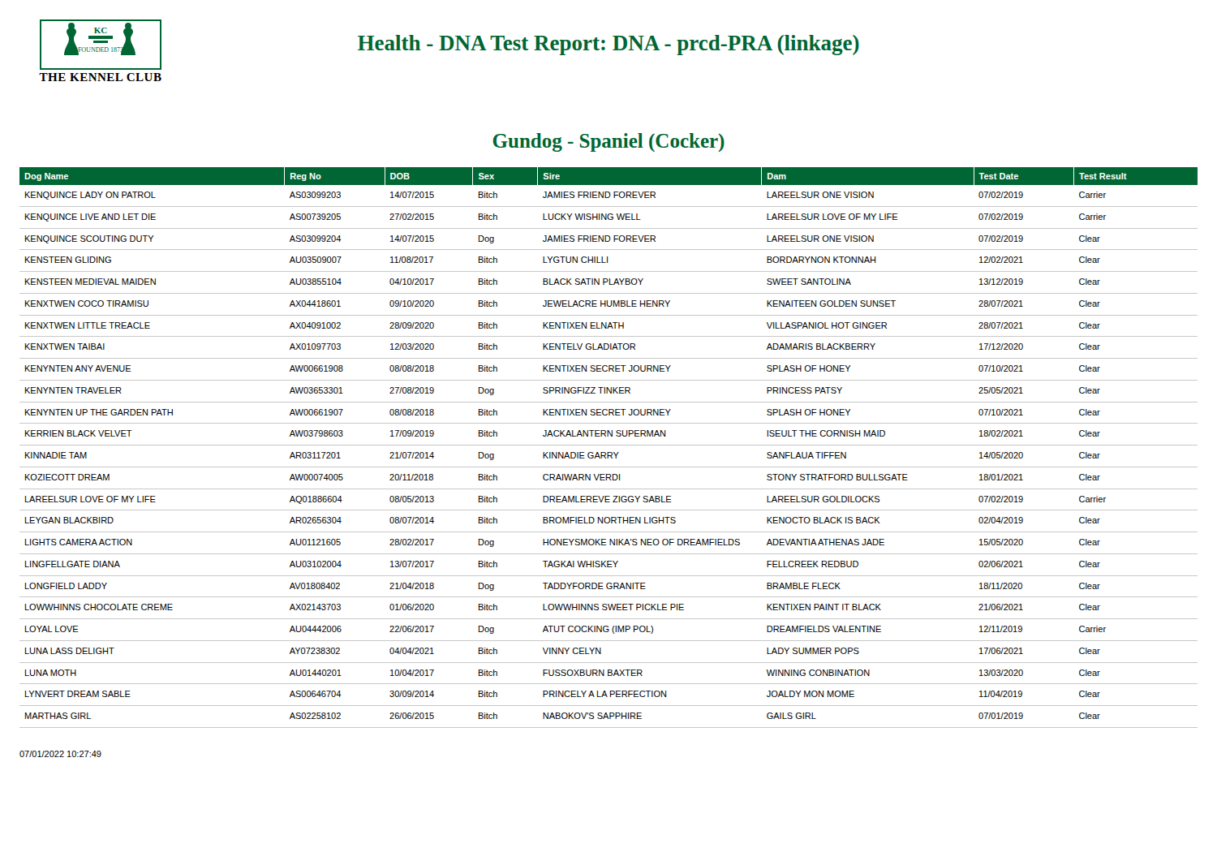KC FOUNDED 1873
THE KENNEL CLUB
Health - DNA Test Report: DNA - prcd-PRA (linkage)
Gundog - Spaniel (Cocker)
| Dog Name | Reg No | DOB | Sex | Sire | Dam | Test Date | Test Result |
| --- | --- | --- | --- | --- | --- | --- | --- |
| KENQUINCE LADY ON PATROL | AS03099203 | 14/07/2015 | Bitch | JAMIES FRIEND FOREVER | LAREELSUR ONE VISION | 07/02/2019 | Carrier |
| KENQUINCE LIVE AND LET DIE | AS00739205 | 27/02/2015 | Bitch | LUCKY WISHING WELL | LAREELSUR LOVE OF MY LIFE | 07/02/2019 | Carrier |
| KENQUINCE SCOUTING DUTY | AS03099204 | 14/07/2015 | Dog | JAMIES FRIEND FOREVER | LAREELSUR ONE VISION | 07/02/2019 | Clear |
| KENSTEEN GLIDING | AU03509007 | 11/08/2017 | Bitch | LYGTUN CHILLI | BORDARYNON KTONNAH | 12/02/2021 | Clear |
| KENSTEEN MEDIEVAL MAIDEN | AU03855104 | 04/10/2017 | Bitch | BLACK SATIN PLAYBOY | SWEET SANTOLINA | 13/12/2019 | Clear |
| KENXTWEN COCO TIRAMISU | AX04418601 | 09/10/2020 | Bitch | JEWELACRE HUMBLE HENRY | KENAITEEN GOLDEN SUNSET | 28/07/2021 | Clear |
| KENXTWEN LITTLE TREACLE | AX04091002 | 28/09/2020 | Bitch | KENTIXEN ELNATH | VILLASPANIOL HOT GINGER | 28/07/2021 | Clear |
| KENXTWEN TAIBAI | AX01097703 | 12/03/2020 | Bitch | KENTELV GLADIATOR | ADAMARIS BLACKBERRY | 17/12/2020 | Clear |
| KENYNTEN ANY AVENUE | AW00661908 | 08/08/2018 | Bitch | KENTIXEN SECRET JOURNEY | SPLASH OF HONEY | 07/10/2021 | Clear |
| KENYNTEN TRAVELER | AW03653301 | 27/08/2019 | Dog | SPRINGFIZZ TINKER | PRINCESS PATSY | 25/05/2021 | Clear |
| KENYNTEN UP THE GARDEN PATH | AW00661907 | 08/08/2018 | Bitch | KENTIXEN SECRET JOURNEY | SPLASH OF HONEY | 07/10/2021 | Clear |
| KERRIEN BLACK VELVET | AW03798603 | 17/09/2019 | Bitch | JACKALANTERN SUPERMAN | ISEULT THE CORNISH MAID | 18/02/2021 | Clear |
| KINNADIE TAM | AR03117201 | 21/07/2014 | Dog | KINNADIE GARRY | SANFLAUA TIFFEN | 14/05/2020 | Clear |
| KOZIECOTT DREAM | AW00074005 | 20/11/2018 | Bitch | CRAIWARN VERDI | STONY STRATFORD BULLSGATE | 18/01/2021 | Clear |
| LAREELSUR LOVE OF MY LIFE | AQ01886604 | 08/05/2013 | Bitch | DREAMLEREVE ZIGGY SABLE | LAREELSUR GOLDILOCKS | 07/02/2019 | Carrier |
| LEYGAN BLACKBIRD | AR02656304 | 08/07/2014 | Bitch | BROMFIELD NORTHEN LIGHTS | KENOCTO BLACK IS BACK | 02/04/2019 | Clear |
| LIGHTS CAMERA ACTION | AU01121605 | 28/02/2017 | Dog | HONEYSMOKE NIKA'S NEO OF DREAMFIELDS | ADEVANTIA ATHENAS JADE | 15/05/2020 | Clear |
| LINGFELLGATE DIANA | AU03102004 | 13/07/2017 | Bitch | TAGKAI WHISKEY | FELLCREEK REDBUD | 02/06/2021 | Clear |
| LONGFIELD LADDY | AV01808402 | 21/04/2018 | Dog | TADDYFORDE GRANITE | BRAMBLE FLECK | 18/11/2020 | Clear |
| LOWWHINNS CHOCOLATE CREME | AX02143703 | 01/06/2020 | Bitch | LOWWHINNS SWEET PICKLE PIE | KENTIXEN PAINT IT BLACK | 21/06/2021 | Clear |
| LOYAL LOVE | AU04442006 | 22/06/2017 | Dog | ATUT COCKING (IMP POL) | DREAMFIELDS VALENTINE | 12/11/2019 | Carrier |
| LUNA LASS DELIGHT | AY07238302 | 04/04/2021 | Bitch | VINNY CELYN | LADY SUMMER POPS | 17/06/2021 | Clear |
| LUNA MOTH | AU01440201 | 10/04/2017 | Bitch | FUSSOXBURN BAXTER | WINNING CONBINATION | 13/03/2020 | Clear |
| LYNVERT DREAM SABLE | AS00646704 | 30/09/2014 | Bitch | PRINCELY A LA PERFECTION | JOALDY MON MOME | 11/04/2019 | Clear |
| MARTHAS GIRL | AS02258102 | 26/06/2015 | Bitch | NABOKOV'S SAPPHIRE | GAILS GIRL | 07/01/2019 | Clear |
07/01/2022 10:27:49